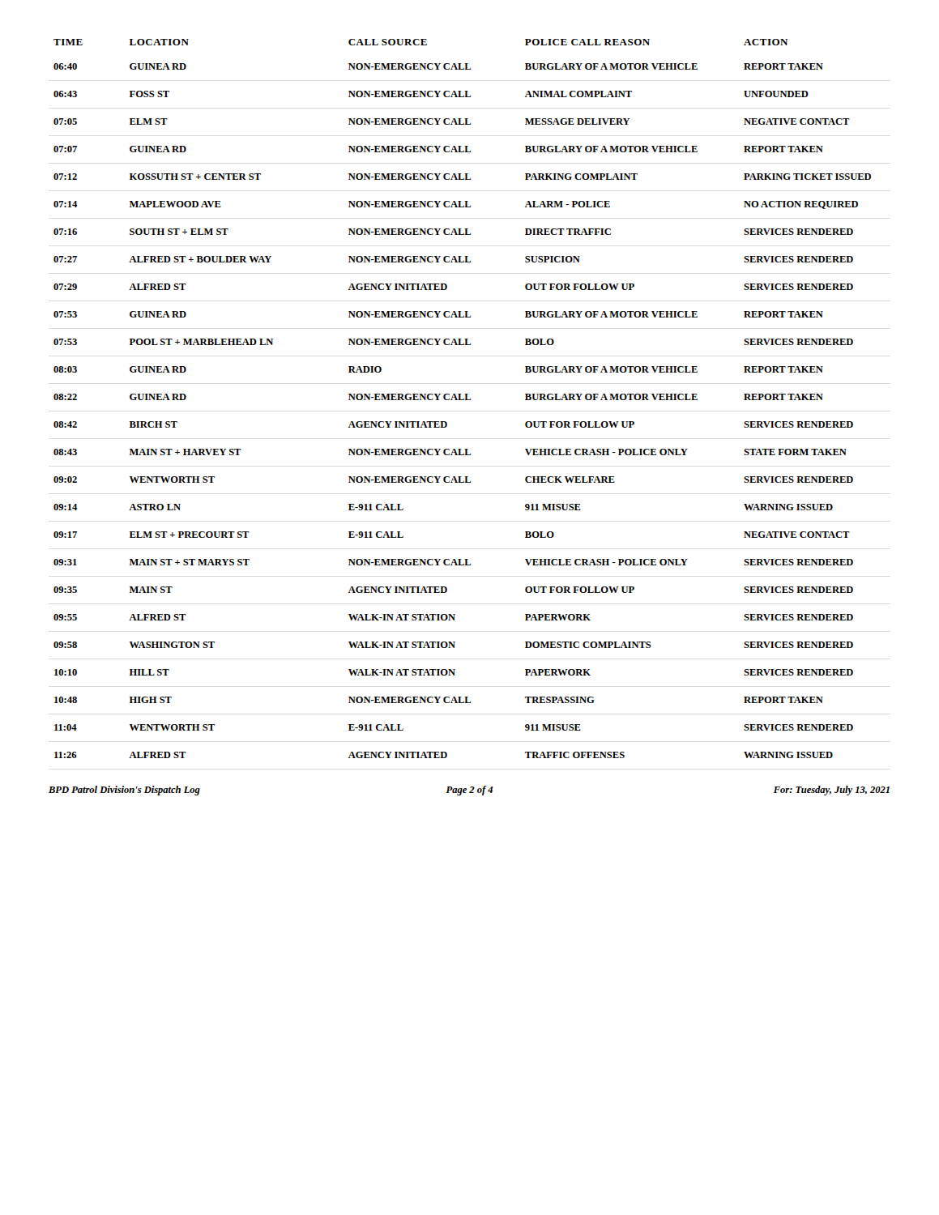| TIME | LOCATION | CALL SOURCE | POLICE CALL REASON | ACTION |
| --- | --- | --- | --- | --- |
| 06:40 | GUINEA RD | NON-EMERGENCY CALL | BURGLARY OF A MOTOR VEHICLE | REPORT TAKEN |
| 06:43 | FOSS ST | NON-EMERGENCY CALL | ANIMAL COMPLAINT | UNFOUNDED |
| 07:05 | ELM ST | NON-EMERGENCY CALL | MESSAGE DELIVERY | NEGATIVE CONTACT |
| 07:07 | GUINEA RD | NON-EMERGENCY CALL | BURGLARY OF A MOTOR VEHICLE | REPORT TAKEN |
| 07:12 | KOSSUTH ST + CENTER ST | NON-EMERGENCY CALL | PARKING COMPLAINT | PARKING TICKET ISSUED |
| 07:14 | MAPLEWOOD AVE | NON-EMERGENCY CALL | ALARM - POLICE | NO ACTION REQUIRED |
| 07:16 | SOUTH ST + ELM ST | NON-EMERGENCY CALL | DIRECT TRAFFIC | SERVICES RENDERED |
| 07:27 | ALFRED ST + BOULDER WAY | NON-EMERGENCY CALL | SUSPICION | SERVICES RENDERED |
| 07:29 | ALFRED ST | AGENCY INITIATED | OUT FOR FOLLOW UP | SERVICES RENDERED |
| 07:53 | GUINEA RD | NON-EMERGENCY CALL | BURGLARY OF A MOTOR VEHICLE | REPORT TAKEN |
| 07:53 | POOL ST + MARBLEHEAD LN | NON-EMERGENCY CALL | BOLO | SERVICES RENDERED |
| 08:03 | GUINEA RD | RADIO | BURGLARY OF A MOTOR VEHICLE | REPORT TAKEN |
| 08:22 | GUINEA RD | NON-EMERGENCY CALL | BURGLARY OF A MOTOR VEHICLE | REPORT TAKEN |
| 08:42 | BIRCH ST | AGENCY INITIATED | OUT FOR FOLLOW UP | SERVICES RENDERED |
| 08:43 | MAIN ST + HARVEY ST | NON-EMERGENCY CALL | VEHICLE CRASH - POLICE ONLY | STATE FORM TAKEN |
| 09:02 | WENTWORTH ST | NON-EMERGENCY CALL | CHECK WELFARE | SERVICES RENDERED |
| 09:14 | ASTRO LN | E-911 CALL | 911 MISUSE | WARNING ISSUED |
| 09:17 | ELM ST + PRECOURT ST | E-911 CALL | BOLO | NEGATIVE CONTACT |
| 09:31 | MAIN ST + ST MARYS ST | NON-EMERGENCY CALL | VEHICLE CRASH - POLICE ONLY | SERVICES RENDERED |
| 09:35 | MAIN ST | AGENCY INITIATED | OUT FOR FOLLOW UP | SERVICES RENDERED |
| 09:55 | ALFRED ST | WALK-IN AT STATION | PAPERWORK | SERVICES RENDERED |
| 09:58 | WASHINGTON ST | WALK-IN AT STATION | DOMESTIC COMPLAINTS | SERVICES RENDERED |
| 10:10 | HILL ST | WALK-IN AT STATION | PAPERWORK | SERVICES RENDERED |
| 10:48 | HIGH ST | NON-EMERGENCY CALL | TRESPASSING | REPORT TAKEN |
| 11:04 | WENTWORTH ST | E-911 CALL | 911 MISUSE | SERVICES RENDERED |
| 11:26 | ALFRED ST | AGENCY INITIATED | TRAFFIC OFFENSES | WARNING ISSUED |
BPD Patrol Division's Dispatch Log
Page 2 of 4
For: Tuesday, July 13, 2021